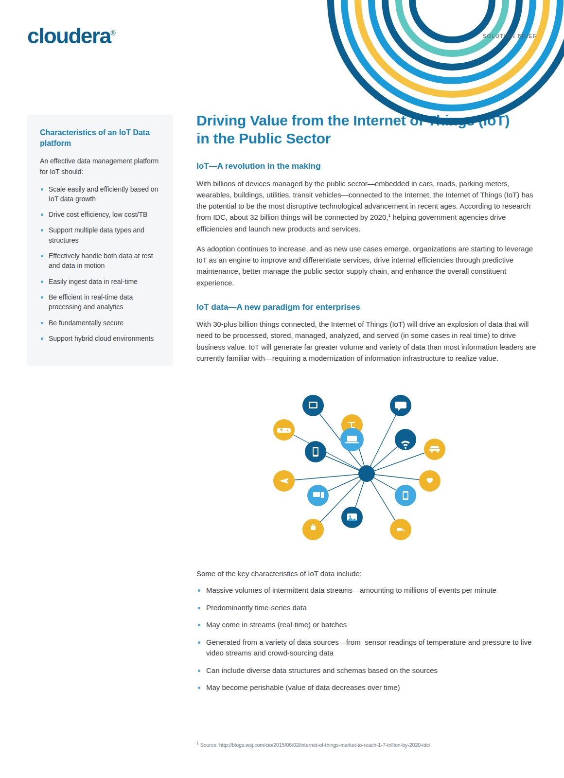Solution Brief
cloudera®
Characteristics of an IoT Data platform
An effective data management platform for IoT should:
Scale easily and efficiently based on IoT data growth
Drive cost efficiency, low cost/TB
Support multiple data types and structures
Effectively handle both data at rest and data in motion
Easily ingest data in real-time
Be efficient in real-time data processing and analytics
Be fundamentally secure
Support hybrid cloud environments
Driving Value from the Internet of Things (IoT)
in the Public Sector
IoT—A revolution in the making
With billions of devices managed by the public sector—embedded in cars, roads, parking meters, wearables, buildings, utilities, transit vehicles—connected to the Internet, the Internet of Things (IoT) has the potential to be the most disruptive technological advancement in recent ages. According to research from IDC, about 32 billion things will be connected by 2020,1 helping government agencies drive efficiencies and launch new products and services.
As adoption continues to increase, and as new use cases emerge, organizations are starting to leverage IoT as an engine to improve and differentiate services, drive internal efficiencies through predictive maintenance, better manage the public sector supply chain, and enhance the overall constituent experience.
IoT data—A new paradigm for enterprises
With 30-plus billion things connected, the Internet of Things (IoT) will drive an explosion of data that will need to be processed, stored, managed, analyzed, and served (in some cases in real time) to drive business value. IoT will generate far greater volume and variety of data than most information leaders are currently familiar with—requiring a modernization of information infrastructure to realize value.
Connected devices radiating from a central hub
Some of the key characteristics of IoT data include:
Massive volumes of intermittent data streams—amounting to millions of events per minute
Predominantly time-series data
May come in streams (real-time) or batches
Generated from a variety of data sources—from sensor readings of temperature and pressure to live video streams and crowd-sourcing data
Can include diverse data structures and schemas based on the sources
May become perishable (value of data decreases over time)
1 Source: http://blogs.wsj.com/cio/2015/06/02/internet-of-things-market-to-reach-1-7-trillion-by-2020-idc/